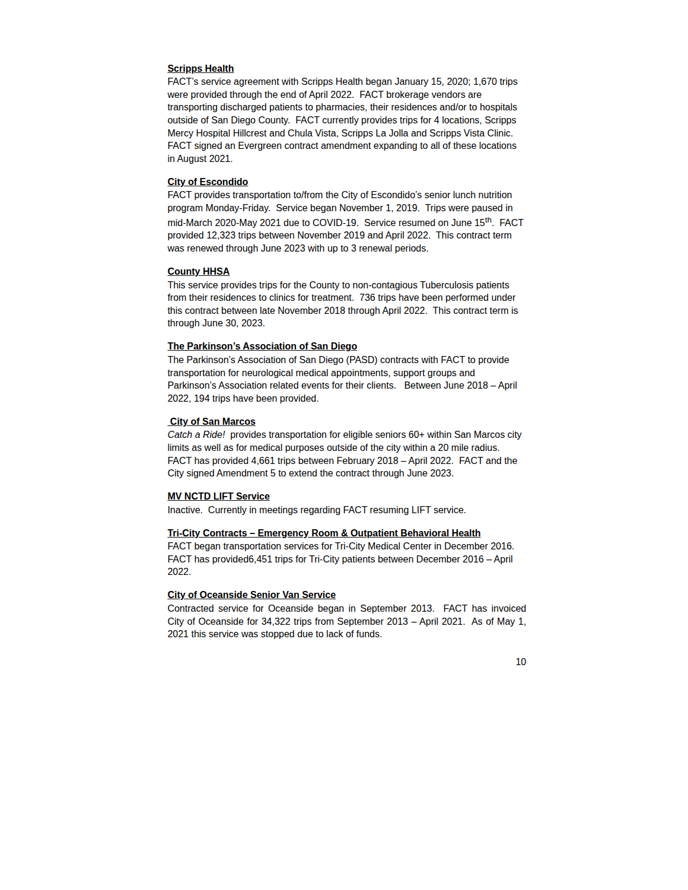Scripps Health
FACT’s service agreement with Scripps Health began January 15, 2020; 1,670 trips were provided through the end of April 2022. FACT brokerage vendors are transporting discharged patients to pharmacies, their residences and/or to hospitals outside of San Diego County. FACT currently provides trips for 4 locations, Scripps Mercy Hospital Hillcrest and Chula Vista, Scripps La Jolla and Scripps Vista Clinic. FACT signed an Evergreen contract amendment expanding to all of these locations in August 2021.
City of Escondido
FACT provides transportation to/from the City of Escondido’s senior lunch nutrition program Monday-Friday. Service began November 1, 2019. Trips were paused in mid-March 2020-May 2021 due to COVID-19. Service resumed on June 15th. FACT provided 12,323 trips between November 2019 and April 2022. This contract term was renewed through June 2023 with up to 3 renewal periods.
County HHSA
This service provides trips for the County to non-contagious Tuberculosis patients from their residences to clinics for treatment. 736 trips have been performed under this contract between late November 2018 through April 2022. This contract term is through June 30, 2023.
The Parkinson’s Association of San Diego
The Parkinson’s Association of San Diego (PASD) contracts with FACT to provide transportation for neurological medical appointments, support groups and Parkinson’s Association related events for their clients. Between June 2018 – April 2022, 194 trips have been provided.
City of San Marcos
Catch a Ride! provides transportation for eligible seniors 60+ within San Marcos city limits as well as for medical purposes outside of the city within a 20 mile radius. FACT has provided 4,661 trips between February 2018 – April 2022. FACT and the City signed Amendment 5 to extend the contract through June 2023.
MV NCTD LIFT Service
Inactive. Currently in meetings regarding FACT resuming LIFT service.
Tri-City Contracts – Emergency Room & Outpatient Behavioral Health
FACT began transportation services for Tri-City Medical Center in December 2016. FACT has provided6,451 trips for Tri-City patients between December 2016 – April 2022.
City of Oceanside Senior Van Service
Contracted service for Oceanside began in September 2013. FACT has invoiced City of Oceanside for 34,322 trips from September 2013 – April 2021. As of May 1, 2021 this service was stopped due to lack of funds.
10